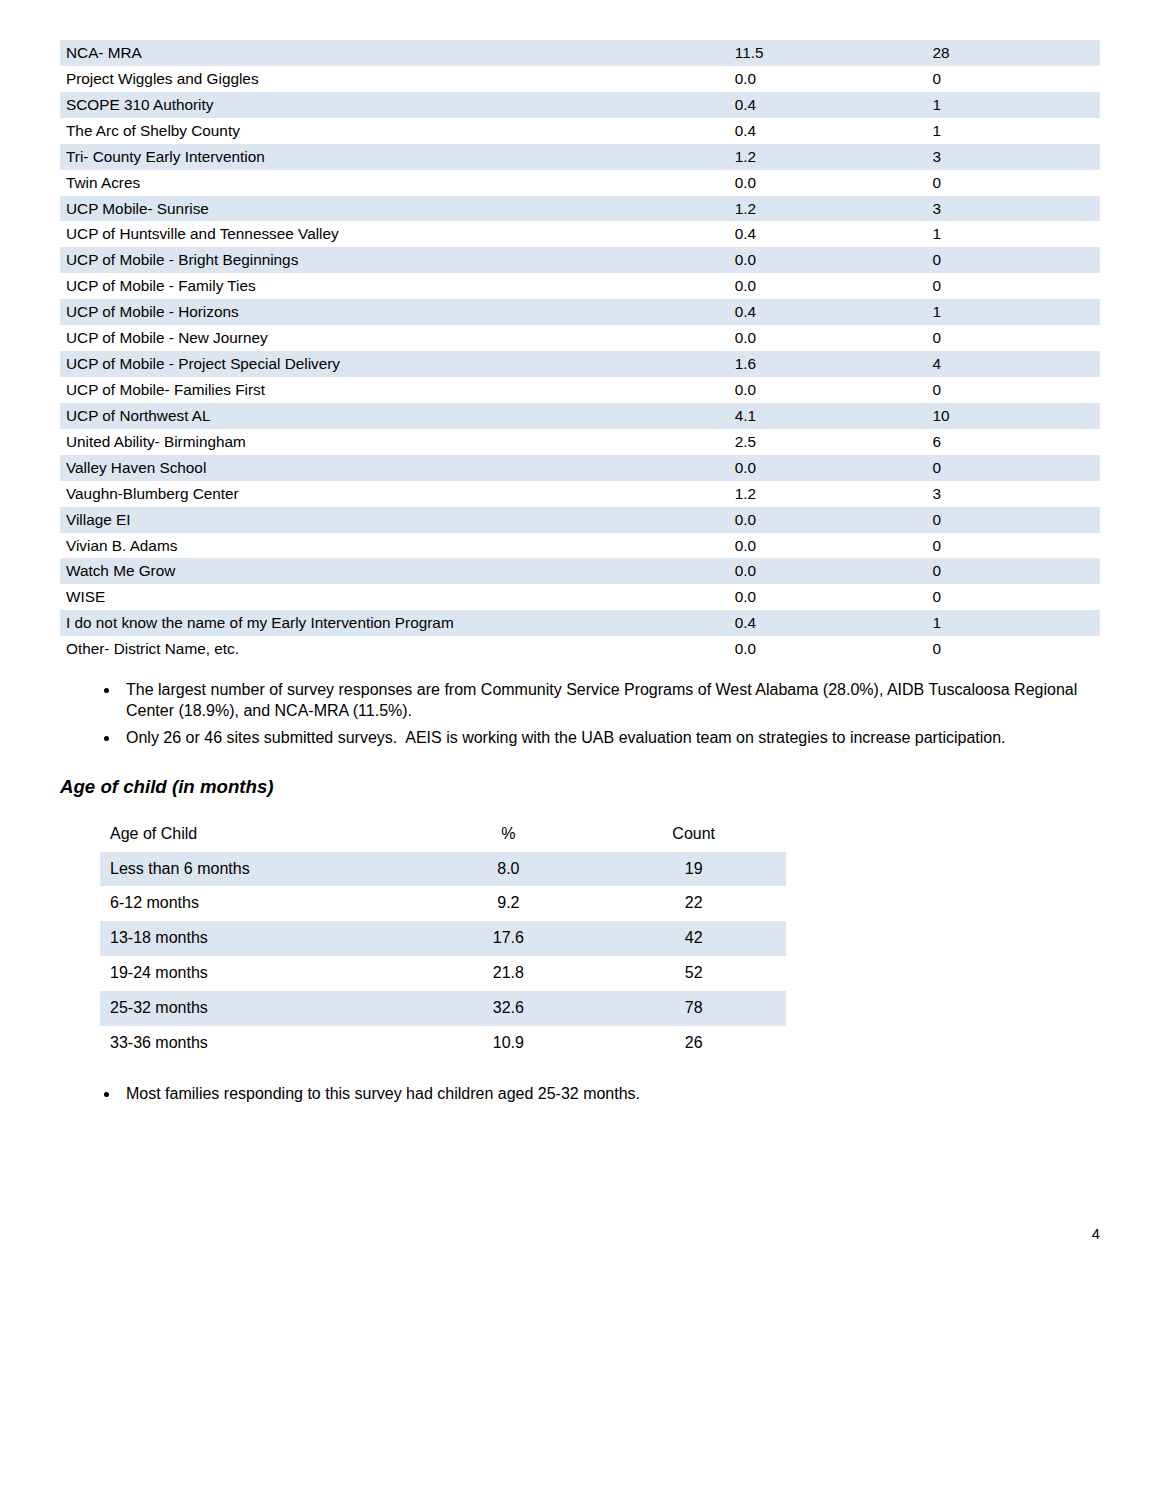| NCA- MRA | 11.5 | 28 |
| Project Wiggles and Giggles | 0.0 | 0 |
| SCOPE 310 Authority | 0.4 | 1 |
| The Arc of Shelby County | 0.4 | 1 |
| Tri- County Early Intervention | 1.2 | 3 |
| Twin Acres | 0.0 | 0 |
| UCP Mobile- Sunrise | 1.2 | 3 |
| UCP of Huntsville and Tennessee Valley | 0.4 | 1 |
| UCP of Mobile - Bright Beginnings | 0.0 | 0 |
| UCP of Mobile - Family Ties | 0.0 | 0 |
| UCP of Mobile - Horizons | 0.4 | 1 |
| UCP of Mobile - New Journey | 0.0 | 0 |
| UCP of Mobile - Project Special Delivery | 1.6 | 4 |
| UCP of Mobile- Families First | 0.0 | 0 |
| UCP of Northwest AL | 4.1 | 10 |
| United Ability- Birmingham | 2.5 | 6 |
| Valley Haven School | 0.0 | 0 |
| Vaughn-Blumberg Center | 1.2 | 3 |
| Village EI | 0.0 | 0 |
| Vivian B. Adams | 0.0 | 0 |
| Watch Me Grow | 0.0 | 0 |
| WISE | 0.0 | 0 |
| I do not know the name of my Early Intervention Program | 0.4 | 1 |
| Other- District Name, etc. | 0.0 | 0 |
The largest number of survey responses are from Community Service Programs of West Alabama (28.0%), AIDB Tuscaloosa Regional Center (18.9%), and NCA-MRA (11.5%).
Only 26 or 46 sites submitted surveys. AEIS is working with the UAB evaluation team on strategies to increase participation.
Age of child (in months)
| Age of Child | % | Count |
| Less than 6 months | 8.0 | 19 |
| 6-12 months | 9.2 | 22 |
| 13-18 months | 17.6 | 42 |
| 19-24 months | 21.8 | 52 |
| 25-32 months | 32.6 | 78 |
| 33-36 months | 10.9 | 26 |
Most families responding to this survey had children aged 25-32 months.
4